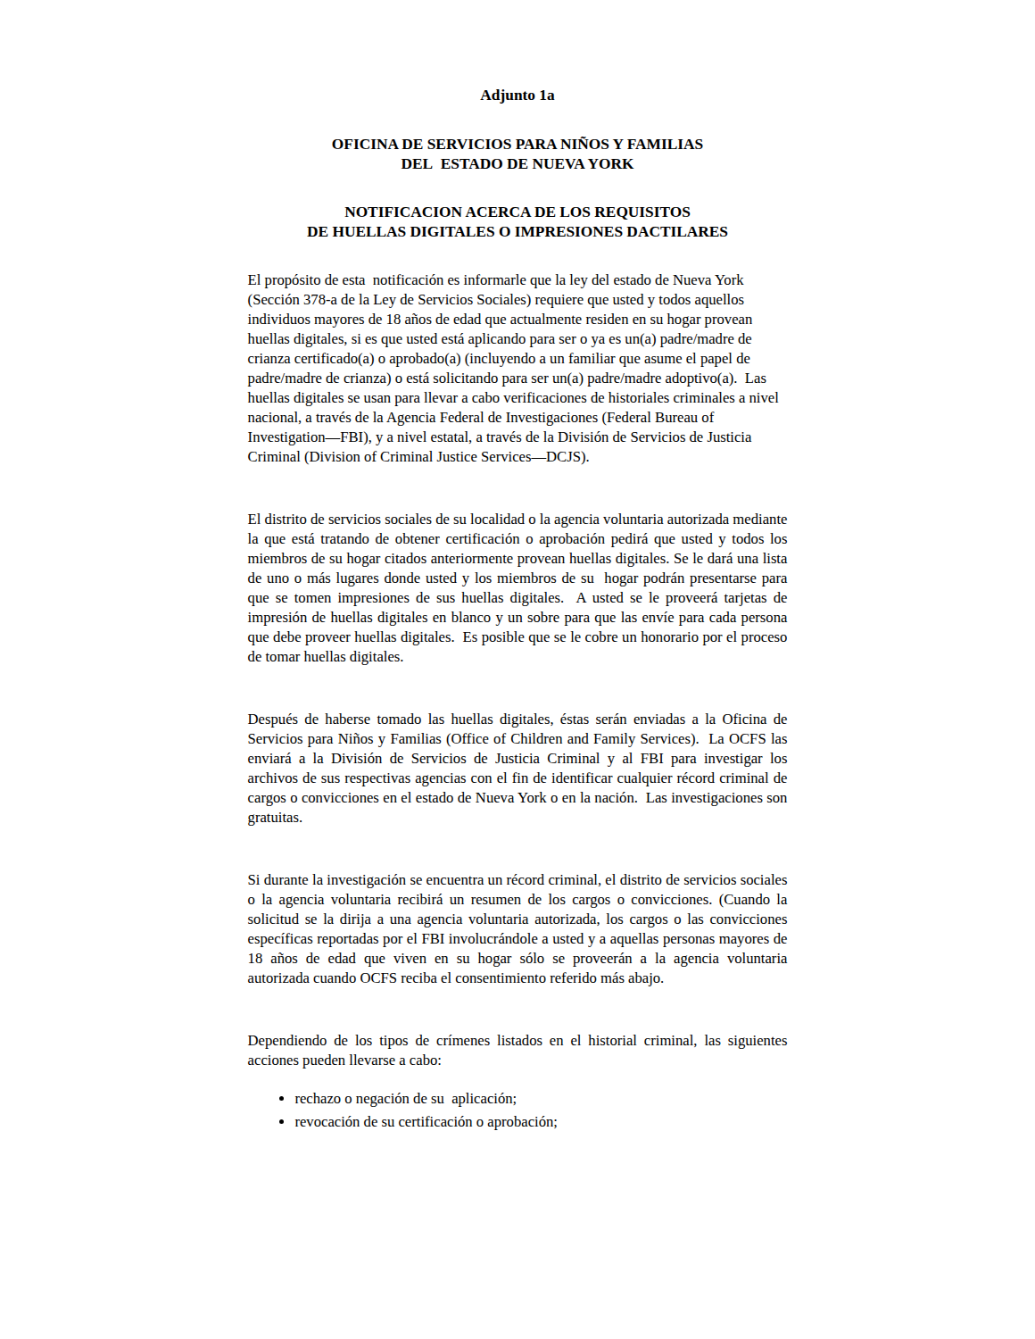Adjunto 1a
OFICINA DE SERVICIOS PARA NIÑOS Y FAMILIAS
DEL ESTADO DE NUEVA YORK
NOTIFICACION ACERCA DE LOS REQUISITOS
DE HUELLAS DIGITALES O IMPRESIONES DACTILARES
El propósito de esta notificación es informarle que la ley del estado de Nueva York (Sección 378-a de la Ley de Servicios Sociales) requiere que usted y todos aquellos individuos mayores de 18 años de edad que actualmente residen en su hogar provean huellas digitales, si es que usted está aplicando para ser o ya es un(a) padre/madre de crianza certificado(a) o aprobado(a) (incluyendo a un familiar que asume el papel de padre/madre de crianza) o está solicitando para ser un(a) padre/madre adoptivo(a). Las huellas digitales se usan para llevar a cabo verificaciones de historiales criminales a nivel nacional, a través de la Agencia Federal de Investigaciones (Federal Bureau of Investigation—FBI), y a nivel estatal, a través de la División de Servicios de Justicia Criminal (Division of Criminal Justice Services—DCJS).
El distrito de servicios sociales de su localidad o la agencia voluntaria autorizada mediante la que está tratando de obtener certificación o aprobación pedirá que usted y todos los miembros de su hogar citados anteriormente provean huellas digitales. Se le dará una lista de uno o más lugares donde usted y los miembros de su hogar podrán presentarse para que se tomen impresiones de sus huellas digitales. A usted se le proveerá tarjetas de impresión de huellas digitales en blanco y un sobre para que las envíe para cada persona que debe proveer huellas digitales. Es posible que se le cobre un honorario por el proceso de tomar huellas digitales.
Después de haberse tomado las huellas digitales, éstas serán enviadas a la Oficina de Servicios para Niños y Familias (Office of Children and Family Services). La OCFS las enviará a la División de Servicios de Justicia Criminal y al FBI para investigar los archivos de sus respectivas agencias con el fin de identificar cualquier récord criminal de cargos o convicciones en el estado de Nueva York o en la nación. Las investigaciones son gratuitas.
Si durante la investigación se encuentra un récord criminal, el distrito de servicios sociales o la agencia voluntaria recibirá un resumen de los cargos o convicciones. (Cuando la solicitud se la dirija a una agencia voluntaria autorizada, los cargos o las convicciones específicas reportadas por el FBI involucrándole a usted y a aquellas personas mayores de 18 años de edad que viven en su hogar sólo se proveerán a la agencia voluntaria autorizada cuando OCFS reciba el consentimiento referido más abajo.
Dependiendo de los tipos de crímenes listados en el historial criminal, las siguientes acciones pueden llevarse a cabo:
rechazo o negación de su aplicación;
revocación de su certificación o aprobación;